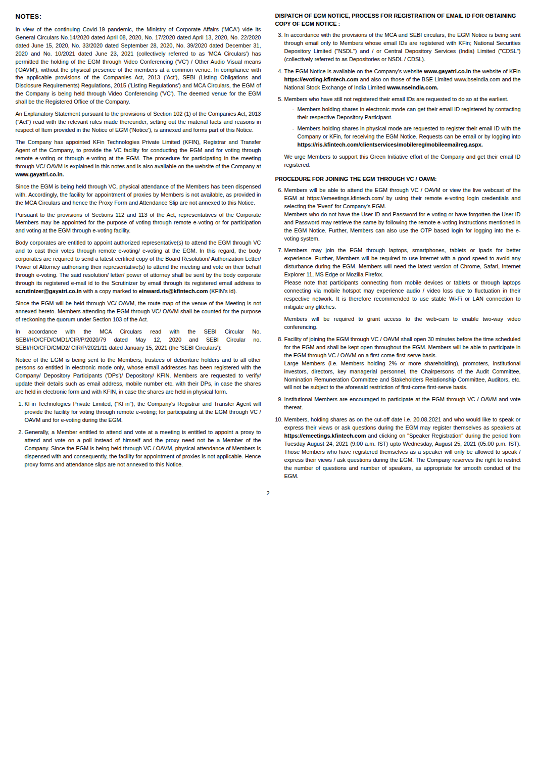NOTES:
In view of the continuing Covid-19 pandemic, the Ministry of Corporate Affairs ('MCA') vide its General Circulars No.14/2020 dated April 08, 2020, No. 17/2020 dated April 13, 2020, No. 22/2020 dated June 15, 2020, No. 33/2020 dated September 28, 2020, No. 39/2020 dated December 31, 2020 and No. 10/2021 dated June 23, 2021 (collectively referred to as 'MCA Circulars') has permitted the holding of the EGM through Video Conferencing ('VC') / Other Audio Visual means ('OAVM'), without the physical presence of the members at a common venue. In compliance with the applicable provisions of the Companies Act, 2013 ('Act'), SEBI (Listing Obligations and Disclosure Requirements) Regulations, 2015 ('Listing Regulations') and MCA Circulars, the EGM of the Company is being held through Video Conferencing ('VC'). The deemed venue for the EGM shall be the Registered Office of the Company.
An Explanatory Statement pursuant to the provisions of Section 102 (1) of the Companies Act, 2013 ("Act") read with the relevant rules made thereunder, setting out the material facts and reasons in respect of Item provided in the Notice of EGM ('Notice'), is annexed and forms part of this Notice.
The Company has appointed KFin Technologies Private Limited (KFIN), Registrar and Transfer Agent of the Company, to provide the VC facility for conducting the EGM and for voting through remote e-voting or through e-voting at the EGM. The procedure for participating in the meeting through VC/ OAVM is explained in this notes and is also available on the website of the Company at www.gayatri.co.in.
Since the EGM is being held through VC, physical attendance of the Members has been dispensed with. Accordingly, the facility for appointment of proxies by Members is not available, as provided in the MCA Circulars and hence the Proxy Form and Attendance Slip are not annexed to this Notice.
Pursuant to the provisions of Sections 112 and 113 of the Act, representatives of the Corporate Members may be appointed for the purpose of voting through remote e-voting or for participation and voting at the EGM through e-voting facility.
Body corporates are entitled to appoint authorized representative(s) to attend the EGM through VC and to cast their votes through remote e-voting/ e-voting at the EGM. In this regard, the body corporates are required to send a latest certified copy of the Board Resolution/ Authorization Letter/ Power of Attorney authorising their representative(s) to attend the meeting and vote on their behalf through e-voting. The said resolution/ letter/ power of attorney shall be sent by the body corporate through its registered e-mail id to the Scrutinizer by email through its registered email address to scrutinizer@gayatri.co.in with a copy marked to einward.ris@kfintech.com (KFIN's id).
Since the EGM will be held through VC/ OAVM, the route map of the venue of the Meeting is not annexed hereto. Members attending the EGM through VC/ OAVM shall be counted for the purpose of reckoning the quorum under Section 103 of the Act.
In accordance with the MCA Circulars read with the SEBI Circular No. SEBI/HO/CFD/CMD1/CIR/P/2020/79 dated May 12, 2020 and SEBI Circular no. SEBI/HO/CFD/CMD2/ CIR/P/2021/11 dated January 15, 2021 (the 'SEBI Circulars'):
Notice of the EGM is being sent to the Members, trustees of debenture holders and to all other persons so entitled in electronic mode only, whose email addresses has been registered with the Company/ Depository Participants ('DPs')/ Depository/ KFIN. Members are requested to verify/ update their details such as email address, mobile number etc. with their DPs, in case the shares are held in electronic form and with KFIN, in case the shares are held in physical form.
KFin Technologies Private Limited, ("KFin"), the Company's Registrar and Transfer Agent will provide the facility for voting through remote e-voting; for participating at the EGM through VC / OAVM and for e-voting during the EGM.
Generally, a Member entitled to attend and vote at a meeting is entitled to appoint a proxy to attend and vote on a poll instead of himself and the proxy need not be a Member of the Company. Since the EGM is being held through VC / OAVM, physical attendance of Members is dispensed with and consequently, the facility for appointment of proxies is not applicable. Hence proxy forms and attendance slips are not annexed to this Notice.
DISPATCH OF EGM NOTICE, PROCESS FOR REGISTRATION OF EMAIL ID FOR OBTAINING COPY OF EGM NOTICE :
In accordance with the provisions of the MCA and SEBI circulars, the EGM Notice is being sent through email only to Members whose email IDs are registered with KFin; National Securities Depository Limited ("NSDL") and / or Central Depository Services (India) Limited ("CDSL") (collectively referred to as Depositories or NSDL / CDSL).
The EGM Notice is available on the Company's website www.gayatri.co.in the website of KFin https://evoting.kfintech.com and also on those of the BSE Limited www.bseindia.com and the National Stock Exchange of India Limited www.nseindia.com.
Members who have still not registered their email IDs are requested to do so at the earliest.
Members holding shares in electronic mode can get their email ID registered by contacting their respective Depository Participant.
Members holding shares in physical mode are requested to register their email ID with the Company or KFin, for receiving the EGM Notice. Requests can be email or by logging into https://ris.kfintech.com/clientservices/mobilereg/mobileemailreg.aspx.
We urge Members to support this Green Initiative effort of the Company and get their email ID registered.
PROCEDURE FOR JOINING THE EGM THROUGH VC / OAVM:
Members will be able to attend the EGM through VC / OAVM or view the live webcast of the EGM at https://emeetings.kfintech.com/ by using their remote e-voting login credentials and selecting the 'Event' for Company's EGM.
Members who do not have the User ID and Password for e-voting or have forgotten the User ID and Password may retrieve the same by following the remote e-voting instructions mentioned in the EGM Notice. Further, Members can also use the OTP based login for logging into the e-voting system.
Members may join the EGM through laptops, smartphones, tablets or ipads for better experience. Further, Members will be required to use internet with a good speed to avoid any disturbance during the EGM. Members will need the latest version of Chrome, Safari, Internet Explorer 11, MS Edge or Mozilla Firefox.
Please note that participants connecting from mobile devices or tablets or through laptops connecting via mobile hotspot may experience audio / video loss due to fluctuation in their respective network. It is therefore recommended to use stable Wi-Fi or LAN connection to mitigate any glitches.
Members will be required to grant access to the web-cam to enable two-way video conferencing.
Facility of joining the EGM through VC / OAVM shall open 30 minutes before the time scheduled for the EGM and shall be kept open throughout the EGM. Members will be able to participate in the EGM through VC / OAVM on a first-come-first-serve basis.
Large Members (i.e. Members holding 2% or more shareholding), promoters, institutional investors, directors, key managerial personnel, the Chairpersons of the Audit Committee, Nomination Remuneration Committee and Stakeholders Relationship Committee, Auditors, etc. will not be subject to the aforesaid restriction of first-come first-serve basis.
Institutional Members are encouraged to participate at the EGM through VC / OAVM and vote thereat.
Members, holding shares as on the cut-off date i.e. 20.08.2021 and who would like to speak or express their views or ask questions during the EGM may register themselves as speakers at https://emeetings.kfintech.com and clicking on "Speaker Registration" during the period from Tuesday August 24, 2021 (9:00 a.m. IST) upto Wednesday, August 25, 2021 (05.00 p.m. IST). Those Members who have registered themselves as a speaker will only be allowed to speak / express their views / ask questions during the EGM. The Company reserves the right to restrict the number of questions and number of speakers, as appropriate for smooth conduct of the EGM.
2